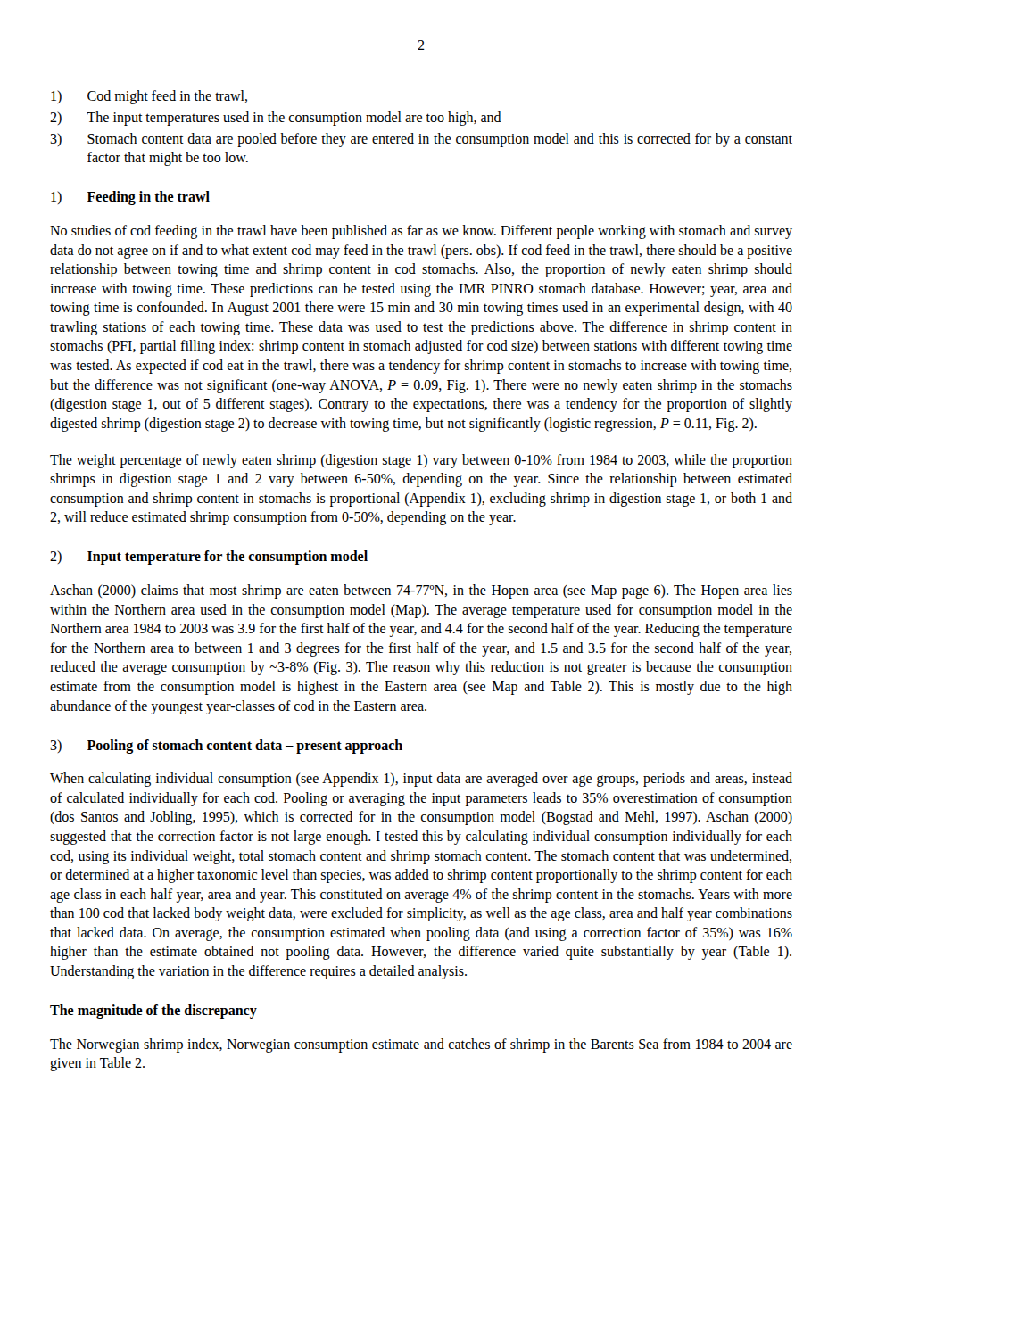2
1) Cod might feed in the trawl,
2) The input temperatures used in the consumption model are too high, and
3) Stomach content data are pooled before they are entered in the consumption model and this is corrected for by a constant factor that might be too low.
1) Feeding in the trawl
No studies of cod feeding in the trawl have been published as far as we know. Different people working with stomach and survey data do not agree on if and to what extent cod may feed in the trawl (pers. obs). If cod feed in the trawl, there should be a positive relationship between towing time and shrimp content in cod stomachs. Also, the proportion of newly eaten shrimp should increase with towing time. These predictions can be tested using the IMR PINRO stomach database. However; year, area and towing time is confounded. In August 2001 there were 15 min and 30 min towing times used in an experimental design, with 40 trawling stations of each towing time. These data was used to test the predictions above. The difference in shrimp content in stomachs (PFI, partial filling index: shrimp content in stomach adjusted for cod size) between stations with different towing time was tested. As expected if cod eat in the trawl, there was a tendency for shrimp content in stomachs to increase with towing time, but the difference was not significant (one-way ANOVA, P = 0.09, Fig. 1). There were no newly eaten shrimp in the stomachs (digestion stage 1, out of 5 different stages). Contrary to the expectations, there was a tendency for the proportion of slightly digested shrimp (digestion stage 2) to decrease with towing time, but not significantly (logistic regression, P = 0.11, Fig. 2).
The weight percentage of newly eaten shrimp (digestion stage 1) vary between 0-10% from 1984 to 2003, while the proportion shrimps in digestion stage 1 and 2 vary between 6-50%, depending on the year. Since the relationship between estimated consumption and shrimp content in stomachs is proportional (Appendix 1), excluding shrimp in digestion stage 1, or both 1 and 2, will reduce estimated shrimp consumption from 0-50%, depending on the year.
2) Input temperature for the consumption model
Aschan (2000) claims that most shrimp are eaten between 74-77ºN, in the Hopen area (see Map page 6). The Hopen area lies within the Northern area used in the consumption model (Map). The average temperature used for consumption model in the Northern area 1984 to 2003 was 3.9 for the first half of the year, and 4.4 for the second half of the year. Reducing the temperature for the Northern area to between 1 and 3 degrees for the first half of the year, and 1.5 and 3.5 for the second half of the year, reduced the average consumption by ~3-8% (Fig. 3). The reason why this reduction is not greater is because the consumption estimate from the consumption model is highest in the Eastern area (see Map and Table 2). This is mostly due to the high abundance of the youngest year-classes of cod in the Eastern area.
3) Pooling of stomach content data – present approach
When calculating individual consumption (see Appendix 1), input data are averaged over age groups, periods and areas, instead of calculated individually for each cod. Pooling or averaging the input parameters leads to 35% overestimation of consumption (dos Santos and Jobling, 1995), which is corrected for in the consumption model (Bogstad and Mehl, 1997). Aschan (2000) suggested that the correction factor is not large enough. I tested this by calculating individual consumption individually for each cod, using its individual weight, total stomach content and shrimp stomach content. The stomach content that was undetermined, or determined at a higher taxonomic level than species, was added to shrimp content proportionally to the shrimp content for each age class in each half year, area and year. This constituted on average 4% of the shrimp content in the stomachs. Years with more than 100 cod that lacked body weight data, were excluded for simplicity, as well as the age class, area and half year combinations that lacked data. On average, the consumption estimated when pooling data (and using a correction factor of 35%) was 16% higher than the estimate obtained not pooling data. However, the difference varied quite substantially by year (Table 1). Understanding the variation in the difference requires a detailed analysis.
The magnitude of the discrepancy
The Norwegian shrimp index, Norwegian consumption estimate and catches of shrimp in the Barents Sea from 1984 to 2004 are given in Table 2.